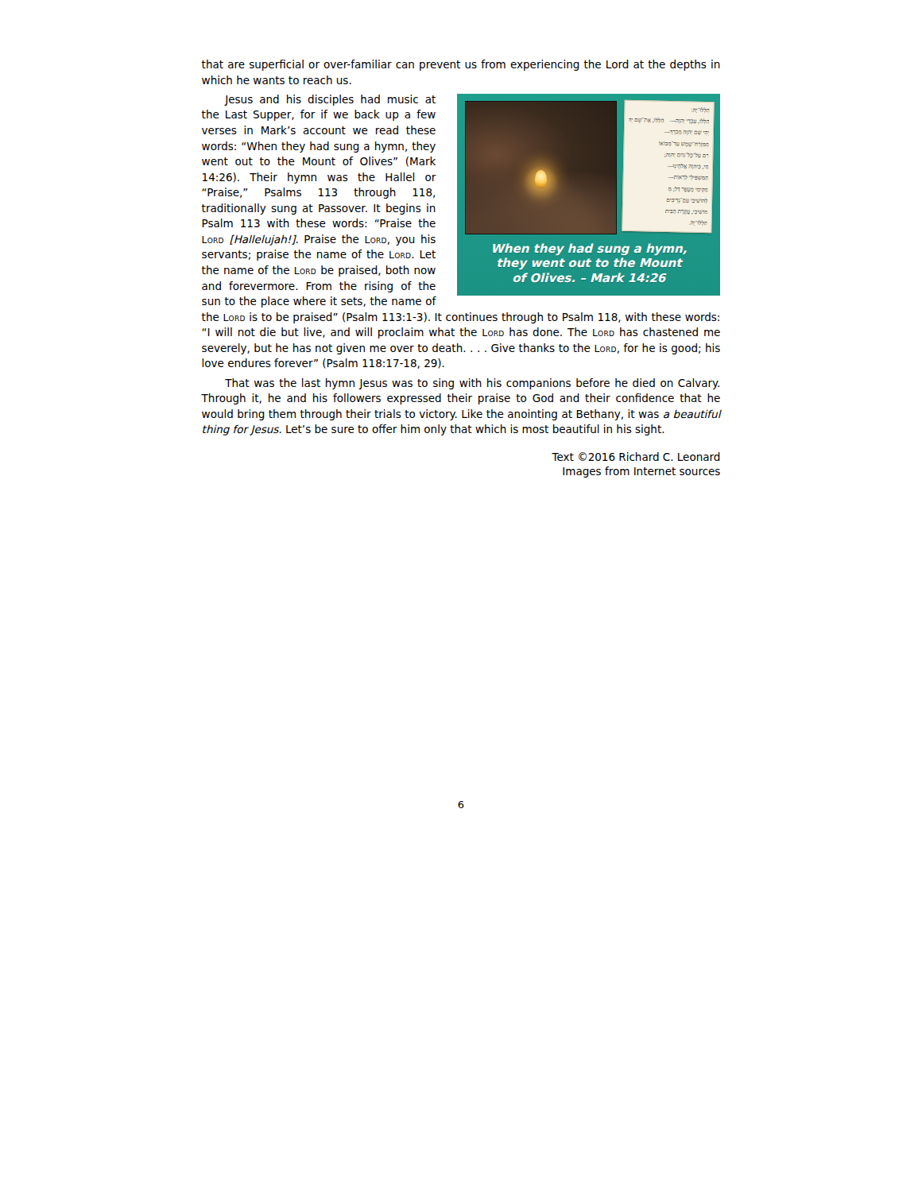that are superficial or over-familiar can prevent us from experiencing the Lord at the depths in which he wants to reach us.
הַלְלוּ־יָהּ:
הַלְלוּ, עַבְדֵי יְהוָה— הַלְלוּ, אֶת־שֵׁם יְהוָה.
יְהִי שֵׁם יְהוָה מְבֹרָךְ—
מִמִּזְרַח־שֶׁמֶשׁ עַד־מְבוֹאוֹ
רָם עַל־כָּל־גּוֹיִם יְהוָה;
מִי, כַּיהוָה אֱלֹהֵינוּ—
הַמַּשְׁפִּילִי לִרְאוֹת—
מְקִימִי מֵעָפָר דָּל; מֵ
לְהוֹשִׁיבִי עִם־נְדִיבִים
מוֹשִׁיבִי, עֲקֶרֶת הַבַּיִת
הַלְלוּ־יָהּ.
When they had sung a hymn,
they went out to the Mount
of Olives. – Mark 14:26
Jesus and his disciples had music at the Last Supper, for if we back up a few verses in Mark’s account we read these words: “When they had sung a hymn, they went out to the Mount of Olives” (Mark 14:26). Their hymn was the Hallel or “Praise,” Psalms 113 through 118, traditionally sung at Passover. It begins in Psalm 113 with these words: “Praise the Lord [Hallelujah!]. Praise the Lord, you his servants; praise the name of the Lord. Let the name of the Lord be praised, both now and forevermore. From the rising of the sun to the place where it sets, the name of the Lord is to be praised” (Psalm 113:1-3). It continues through to Psalm 118, with these words: “I will not die but live, and will proclaim what the Lord has done. The Lord has chastened me severely, but he has not given me over to death. . . . Give thanks to the Lord, for he is good; his love endures forever” (Psalm 118:17-18, 29).
That was the last hymn Jesus was to sing with his companions before he died on Calvary. Through it, he and his followers expressed their praise to God and their confidence that he would bring them through their trials to victory. Like the anointing at Bethany, it was a beautiful thing for Jesus. Let’s be sure to offer him only that which is most beautiful in his sight.
Text ©2016 Richard C. Leonard
Images from Internet sources
6